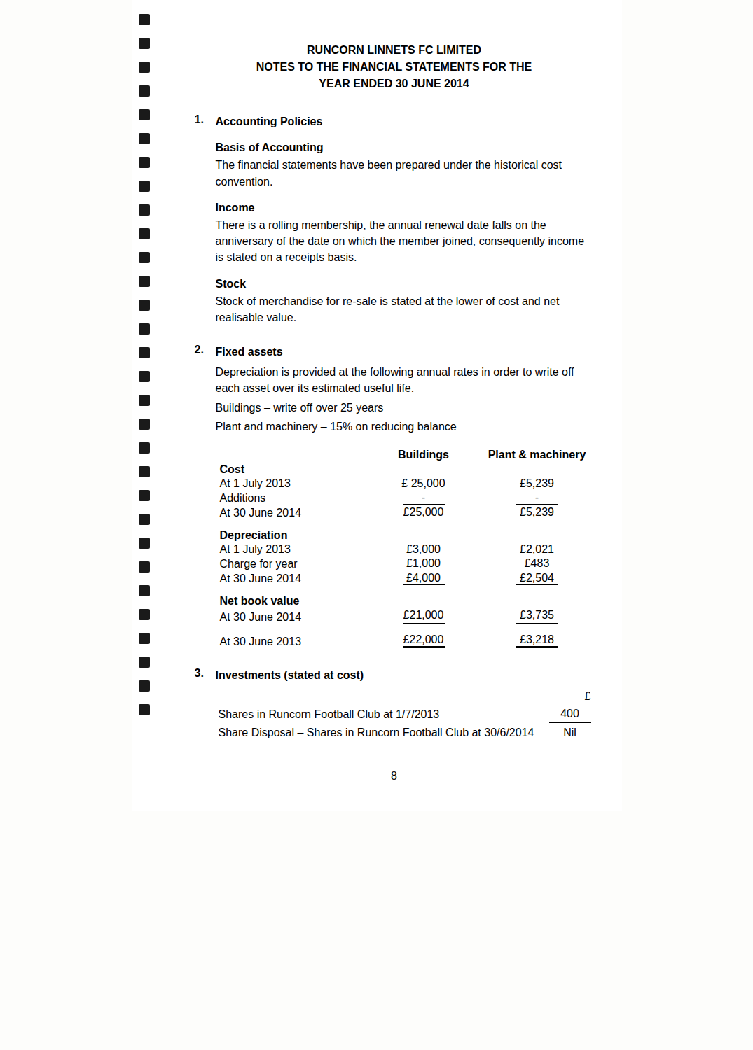RUNCORN LINNETS FC LIMITED
NOTES TO THE FINANCIAL STATEMENTS FOR THE
YEAR ENDED 30 JUNE 2014
Accounting Policies
Basis of Accounting
The financial statements have been prepared under the historical cost convention.
Income
There is a rolling membership, the annual renewal date falls on the anniversary of the date on which the member joined, consequently income is stated on a receipts basis.
Stock
Stock of merchandise for re-sale is stated at the lower of cost and net realisable value.
Fixed assets
Depreciation is provided at the following annual rates in order to write off each asset over its estimated useful life.
Buildings – write off over 25 years
Plant and machinery – 15% on reducing balance
| | Buildings | Plant & machinery |
| Cost | | |
| At 1 July 2013 | £ 25,000 | £5,239 |
| Additions | - | - |
| At 30 June 2014 | £25,000 | £5,239 |
| Depreciation | | |
| At 1 July 2013 | £3,000 | £2,021 |
| Charge for year | £1,000 | £483 |
| At 30 June 2014 | £4,000 | £2,504 |
| Net book value | | |
| At 30 June 2014 | £21,000 | £3,735 |
| At 30 June 2013 | £22,000 | £3,218 |
Investments (stated at cost)
| | £ |
| Shares in Runcorn Football Club at 1/7/2013 | 400 |
| Share Disposal – Shares in Runcorn Football Club at 30/6/2014 | Nil |
8